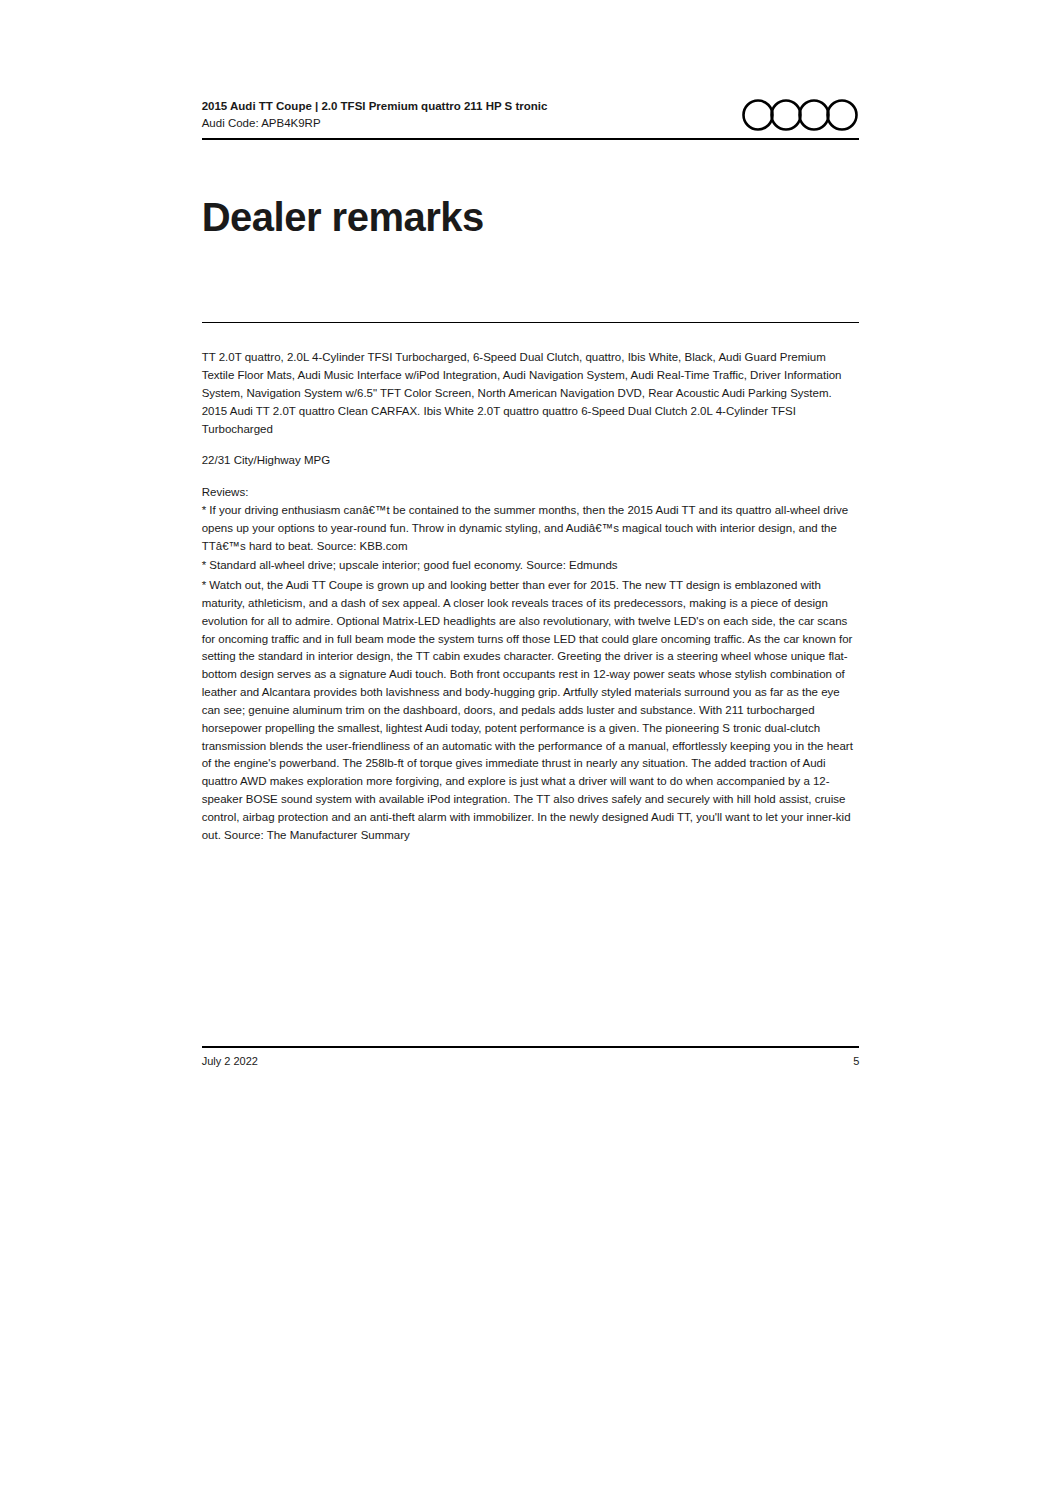2015 Audi TT Coupe | 2.0 TFSI Premium quattro 211 HP S tronic
Audi Code: APB4K9RP
Dealer remarks
TT 2.0T quattro, 2.0L 4-Cylinder TFSI Turbocharged, 6-Speed Dual Clutch, quattro, Ibis White, Black, Audi Guard Premium Textile Floor Mats, Audi Music Interface w/iPod Integration, Audi Navigation System, Audi Real-Time Traffic, Driver Information System, Navigation System w/6.5" TFT Color Screen, North American Navigation DVD, Rear Acoustic Audi Parking System. 2015 Audi TT 2.0T quattro Clean CARFAX. Ibis White 2.0T quattro quattro 6-Speed Dual Clutch 2.0L 4-Cylinder TFSI Turbocharged
22/31 City/Highway MPG
Reviews:
* If your driving enthusiasm canâ€™t be contained to the summer months, then the 2015 Audi TT and its quattro all-wheel drive opens up your options to year-round fun. Throw in dynamic styling, and Audiâ€™s magical touch with interior design, and the TTâ€™s hard to beat. Source: KBB.com
* Standard all-wheel drive; upscale interior; good fuel economy. Source: Edmunds
* Watch out, the Audi TT Coupe is grown up and looking better than ever for 2015. The new TT design is emblazoned with maturity, athleticism, and a dash of sex appeal. A closer look reveals traces of its predecessors, making is a piece of design evolution for all to admire. Optional Matrix-LED headlights are also revolutionary, with twelve LED's on each side, the car scans for oncoming traffic and in full beam mode the system turns off those LED that could glare oncoming traffic. As the car known for setting the standard in interior design, the TT cabin exudes character. Greeting the driver is a steering wheel whose unique flat-bottom design serves as a signature Audi touch. Both front occupants rest in 12-way power seats whose stylish combination of leather and Alcantara provides both lavishness and body-hugging grip. Artfully styled materials surround you as far as the eye can see; genuine aluminum trim on the dashboard, doors, and pedals adds luster and substance. With 211 turbocharged horsepower propelling the smallest, lightest Audi today, potent performance is a given. The pioneering S tronic dual-clutch transmission blends the user-friendliness of an automatic with the performance of a manual, effortlessly keeping you in the heart of the engine's powerband. The 258lb-ft of torque gives immediate thrust in nearly any situation. The added traction of Audi quattro AWD makes exploration more forgiving, and explore is just what a driver will want to do when accompanied by a 12-speaker BOSE sound system with available iPod integration. The TT also drives safely and securely with hill hold assist, cruise control, airbag protection and an anti-theft alarm with immobilizer. In the newly designed Audi TT, you'll want to let your inner-kid out. Source: The Manufacturer Summary
July 2 2022 5